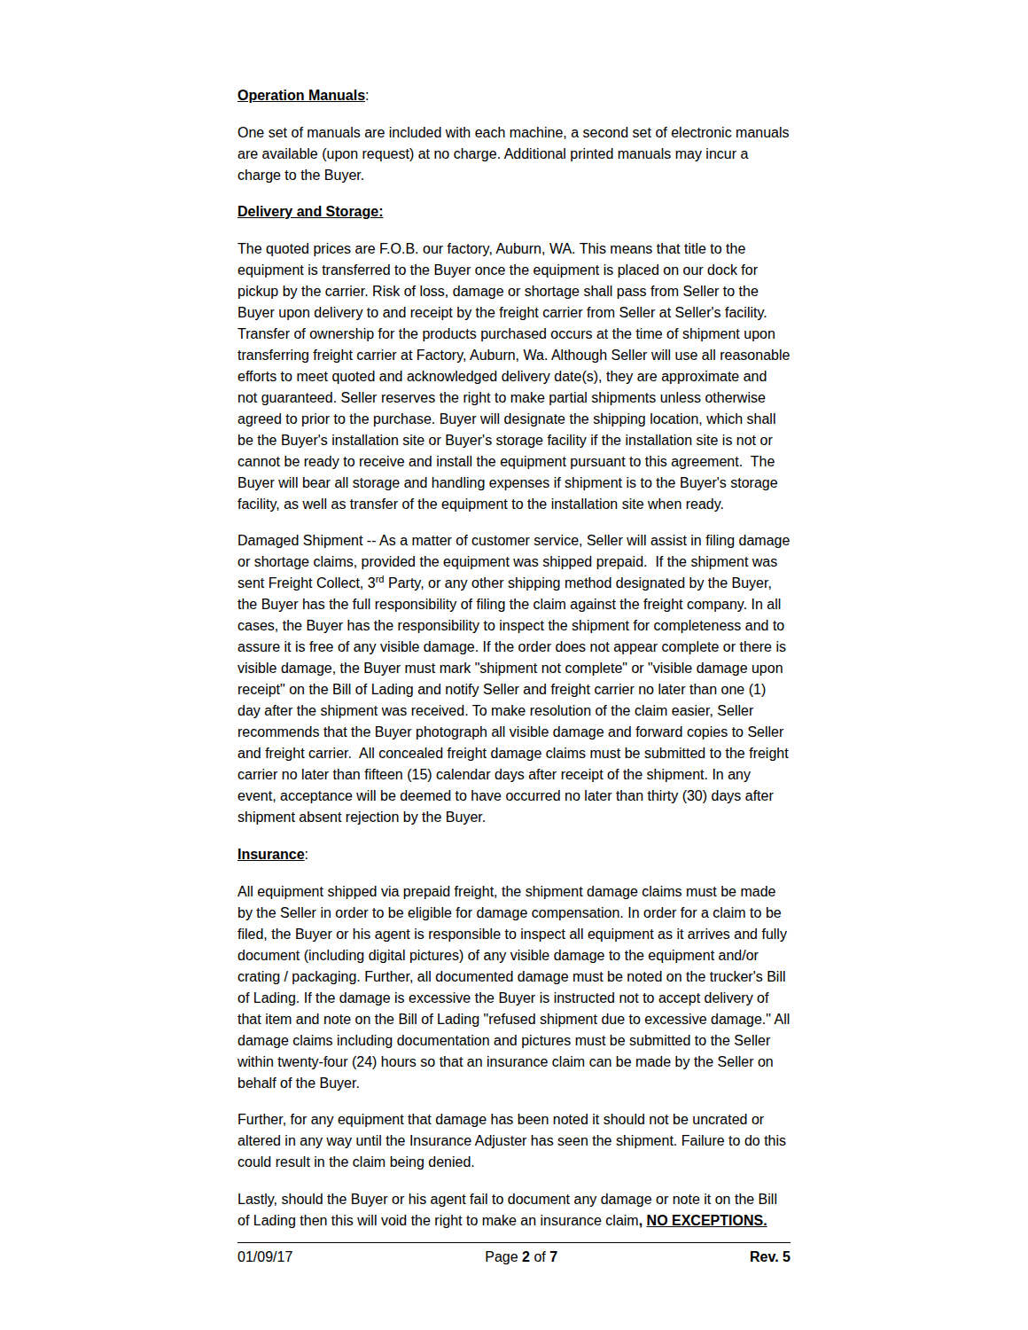Operation Manuals
:
One set of manuals are included with each machine, a second set of electronic manuals are available (upon request) at no charge. Additional printed manuals may incur a charge to the Buyer.
Delivery and Storage:
The quoted prices are F.O.B. our factory, Auburn, WA. This means that title to the equipment is transferred to the Buyer once the equipment is placed on our dock for pickup by the carrier. Risk of loss, damage or shortage shall pass from Seller to the Buyer upon delivery to and receipt by the freight carrier from Seller at Seller's facility. Transfer of ownership for the products purchased occurs at the time of shipment upon transferring freight carrier at Factory, Auburn, Wa. Although Seller will use all reasonable efforts to meet quoted and acknowledged delivery date(s), they are approximate and not guaranteed. Seller reserves the right to make partial shipments unless otherwise agreed to prior to the purchase. Buyer will designate the shipping location, which shall be the Buyer's installation site or Buyer's storage facility if the installation site is not or cannot be ready to receive and install the equipment pursuant to this agreement. The Buyer will bear all storage and handling expenses if shipment is to the Buyer's storage facility, as well as transfer of the equipment to the installation site when ready.
Damaged Shipment -- As a matter of customer service, Seller will assist in filing damage or shortage claims, provided the equipment was shipped prepaid. If the shipment was sent Freight Collect, 3rd Party, or any other shipping method designated by the Buyer, the Buyer has the full responsibility of filing the claim against the freight company. In all cases, the Buyer has the responsibility to inspect the shipment for completeness and to assure it is free of any visible damage. If the order does not appear complete or there is visible damage, the Buyer must mark "shipment not complete" or "visible damage upon receipt" on the Bill of Lading and notify Seller and freight carrier no later than one (1) day after the shipment was received. To make resolution of the claim easier, Seller recommends that the Buyer photograph all visible damage and forward copies to Seller and freight carrier. All concealed freight damage claims must be submitted to the freight carrier no later than fifteen (15) calendar days after receipt of the shipment. In any event, acceptance will be deemed to have occurred no later than thirty (30) days after shipment absent rejection by the Buyer.
Insurance
:
All equipment shipped via prepaid freight, the shipment damage claims must be made by the Seller in order to be eligible for damage compensation. In order for a claim to be filed, the Buyer or his agent is responsible to inspect all equipment as it arrives and fully document (including digital pictures) of any visible damage to the equipment and/or crating / packaging. Further, all documented damage must be noted on the trucker's Bill of Lading. If the damage is excessive the Buyer is instructed not to accept delivery of that item and note on the Bill of Lading "refused shipment due to excessive damage." All damage claims including documentation and pictures must be submitted to the Seller within twenty-four (24) hours so that an insurance claim can be made by the Seller on behalf of the Buyer.
Further, for any equipment that damage has been noted it should not be uncrated or altered in any way until the Insurance Adjuster has seen the shipment. Failure to do this could result in the claim being denied.
Lastly, should the Buyer or his agent fail to document any damage or note it on the Bill of Lading then this will void the right to make an insurance claim, NO EXCEPTIONS.
01/09/17 Page 2 of 7 Rev. 5